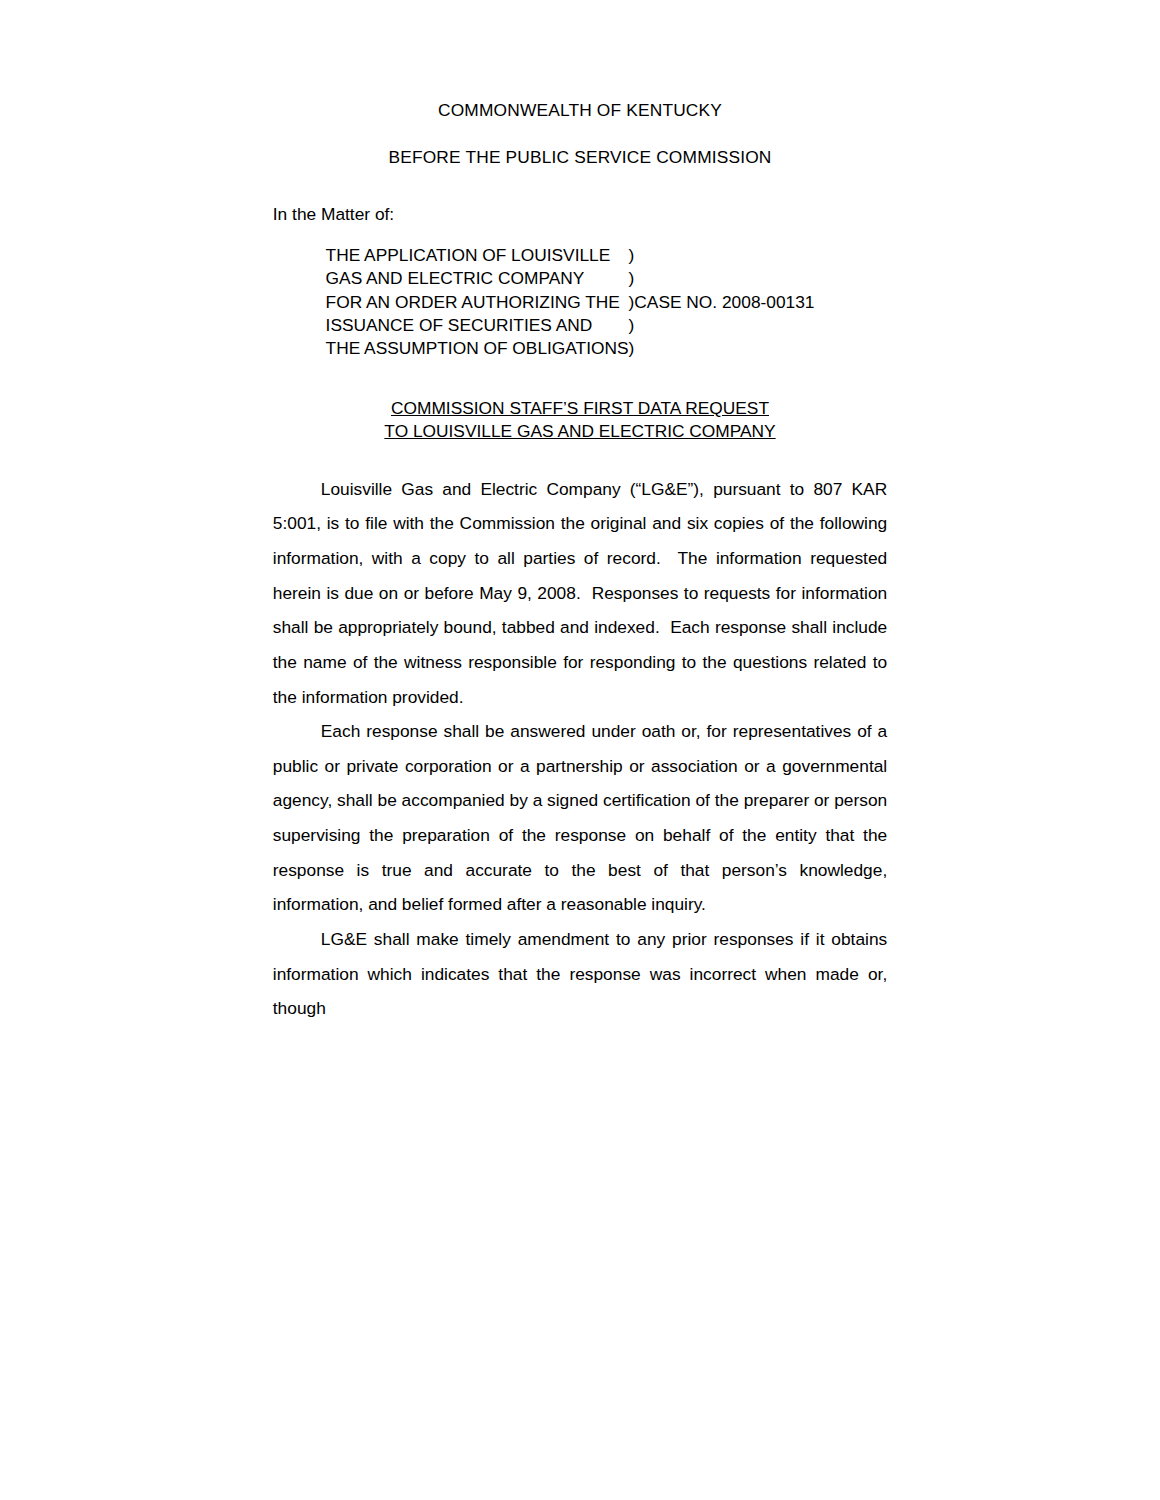COMMONWEALTH OF KENTUCKY
BEFORE THE PUBLIC SERVICE COMMISSION
In the Matter of:
| THE APPLICATION OF LOUISVILLE | ) | |
| GAS AND ELECTRIC COMPANY | ) | |
| FOR AN ORDER AUTHORIZING THE | ) | CASE NO. 2008-00131 |
| ISSUANCE OF SECURITIES AND | ) | |
| THE ASSUMPTION OF OBLIGATIONS | ) | |
COMMISSION STAFF’S FIRST DATA REQUEST
TO LOUISVILLE GAS AND ELECTRIC COMPANY
Louisville Gas and Electric Company (“LG&E”), pursuant to 807 KAR 5:001, is to file with the Commission the original and six copies of the following information, with a copy to all parties of record. The information requested herein is due on or before May 9, 2008. Responses to requests for information shall be appropriately bound, tabbed and indexed. Each response shall include the name of the witness responsible for responding to the questions related to the information provided.
Each response shall be answered under oath or, for representatives of a public or private corporation or a partnership or association or a governmental agency, shall be accompanied by a signed certification of the preparer or person supervising the preparation of the response on behalf of the entity that the response is true and accurate to the best of that person’s knowledge, information, and belief formed after a reasonable inquiry.
LG&E shall make timely amendment to any prior responses if it obtains information which indicates that the response was incorrect when made or, though